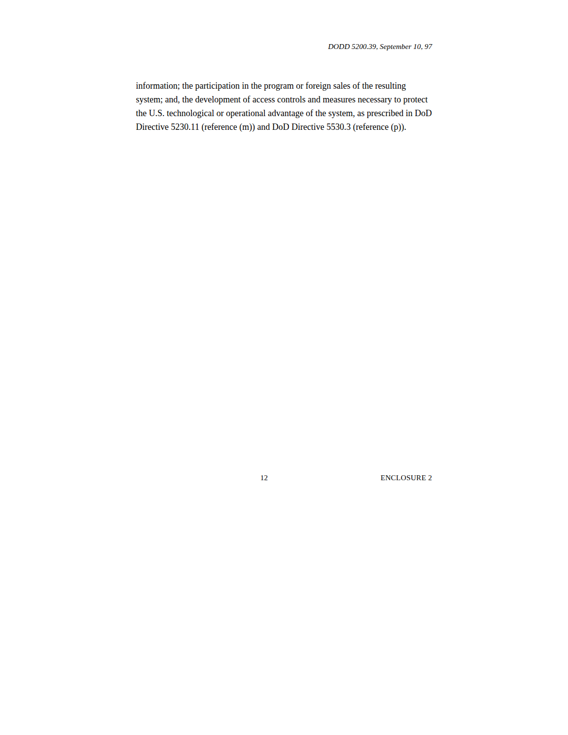DODD 5200.39, September 10, 97
information; the participation in the program or foreign sales of the resulting system; and, the development of access controls and measures necessary to protect the U.S. technological or operational advantage of the system, as prescribed in DoD Directive 5230.11 (reference (m)) and DoD Directive 5530.3 (reference (p)).
12
ENCLOSURE 2